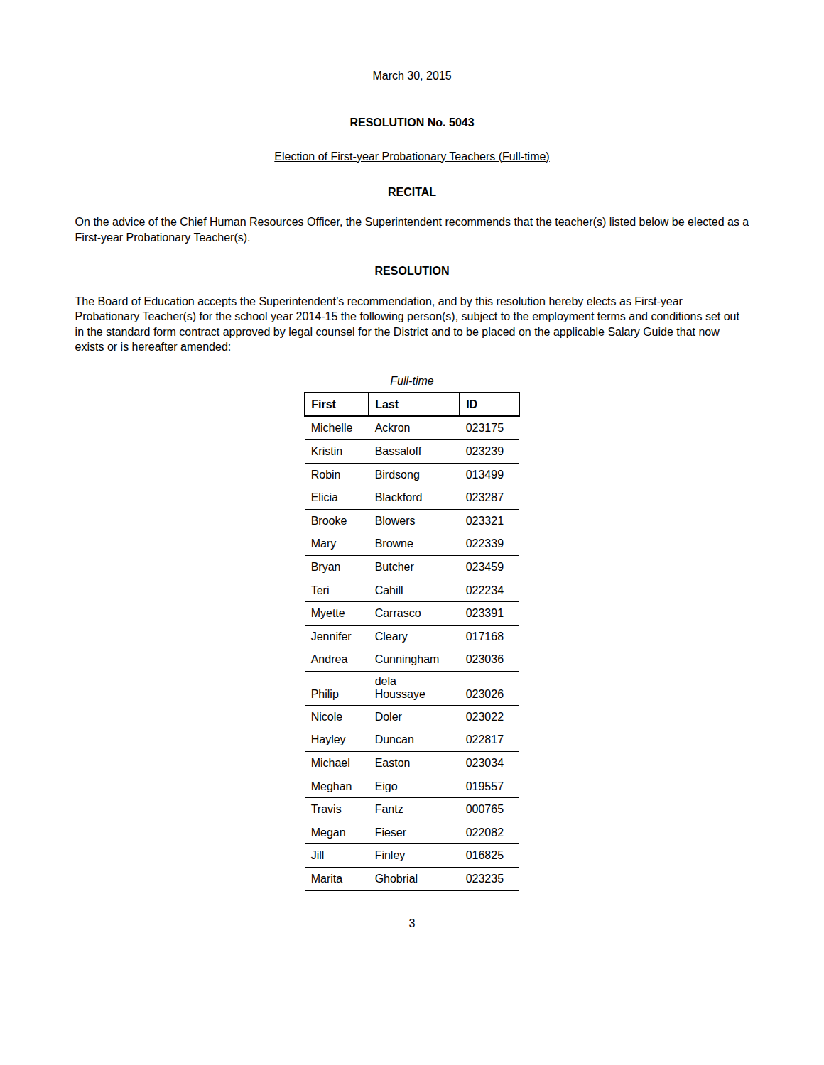March 30, 2015
RESOLUTION No. 5043
Election of First-year Probationary Teachers (Full-time)
RECITAL
On the advice of the Chief Human Resources Officer, the Superintendent recommends that the teacher(s) listed below be elected as a First-year Probationary Teacher(s).
RESOLUTION
The Board of Education accepts the Superintendent’s recommendation, and by this resolution hereby elects as First-year Probationary Teacher(s) for the school year 2014-15 the following person(s), subject to the employment terms and conditions set out in the standard form contract approved by legal counsel for the District and to be placed on the applicable Salary Guide that now exists or is hereafter amended:
Full-time
| First | Last | ID |
| --- | --- | --- |
| Michelle | Ackron | 023175 |
| Kristin | Bassaloff | 023239 |
| Robin | Birdsong | 013499 |
| Elicia | Blackford | 023287 |
| Brooke | Blowers | 023321 |
| Mary | Browne | 022339 |
| Bryan | Butcher | 023459 |
| Teri | Cahill | 022234 |
| Myette | Carrasco | 023391 |
| Jennifer | Cleary | 017168 |
| Andrea | Cunningham | 023036 |
| Philip | dela Houssaye | 023026 |
| Nicole | Doler | 023022 |
| Hayley | Duncan | 022817 |
| Michael | Easton | 023034 |
| Meghan | Eigo | 019557 |
| Travis | Fantz | 000765 |
| Megan | Fieser | 022082 |
| Jill | Finley | 016825 |
| Marita | Ghobrial | 023235 |
3